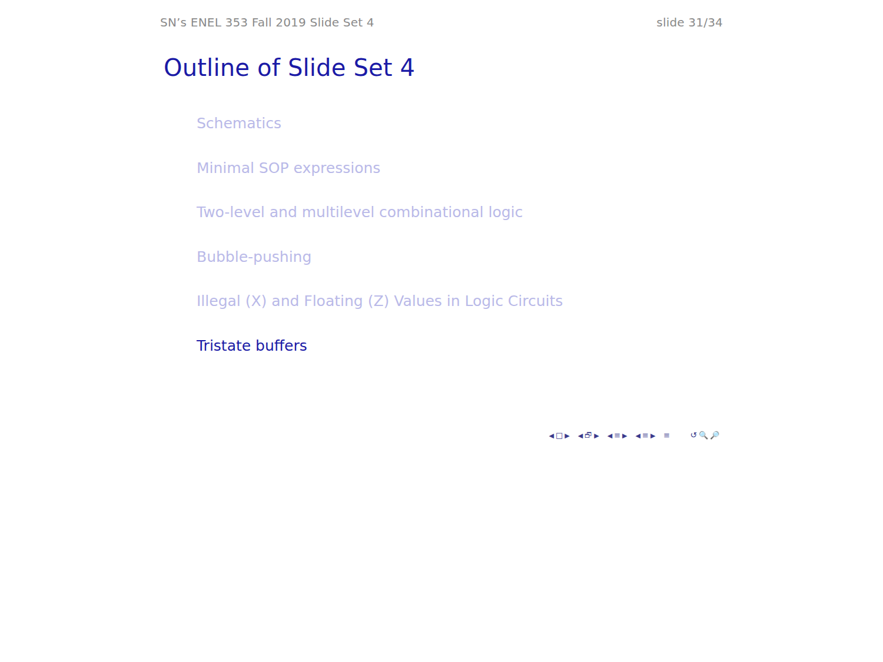SN’s ENEL 353 Fall 2019 Slide Set 4 slide 31/34
Outline of Slide Set 4
Schematics
Minimal SOP expressions
Two-level and multilevel combinational logic
Bubble-pushing
Illegal (X) and Floating (Z) Values in Logic Circuits
Tristate buffers